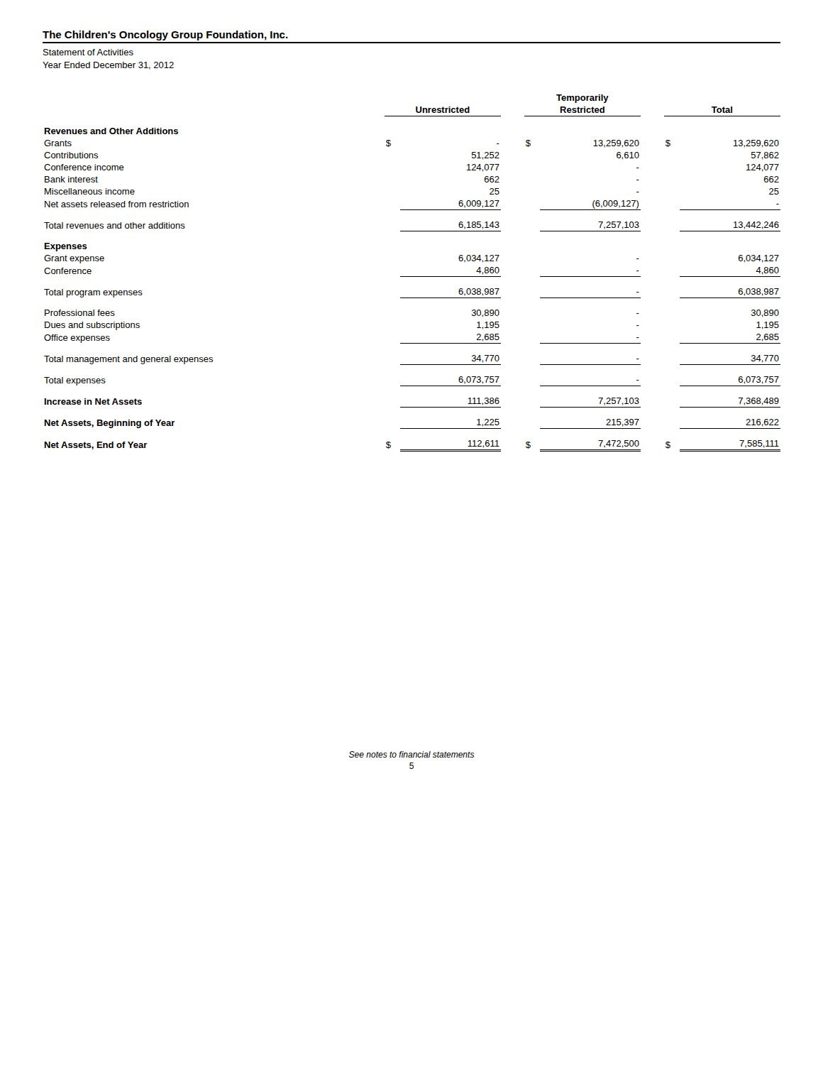The Children's Oncology Group Foundation, Inc.
Statement of Activities
Year Ended December 31, 2012
| | | | Temporarily | | |
| | Unrestricted | | Restricted | | Total |
| Revenues and Other Additions | |
| Grants | $ | - | | $ | 13,259,620 | | $ | 13,259,620 |
| Contributions | | 51,252 | | | 6,610 | | | 57,862 |
| Conference income | | 124,077 | | | - | | | 124,077 |
| Bank interest | | 662 | | | - | | | 662 |
| Miscellaneous income | | 25 | | | - | | | 25 |
| Net assets released from restriction | | 6,009,127 | | | (6,009,127) | | | - |
| Total revenues and other additions | | 6,185,143 | | | 7,257,103 | | | 13,442,246 |
| Expenses | |
| Grant expense | | 6,034,127 | | | - | | | 6,034,127 |
| Conference | | 4,860 | | | - | | | 4,860 |
| Total program expenses | | 6,038,987 | | | - | | | 6,038,987 |
| Professional fees | | 30,890 | | | - | | | 30,890 |
| Dues and subscriptions | | 1,195 | | | - | | | 1,195 |
| Office expenses | | 2,685 | | | - | | | 2,685 |
| Total management and general expenses | | 34,770 | | | - | | | 34,770 |
| Total expenses | | 6,073,757 | | | - | | | 6,073,757 |
| Increase in Net Assets | | 111,386 | | | 7,257,103 | | | 7,368,489 |
| Net Assets, Beginning of Year | | 1,225 | | | 215,397 | | | 216,622 |
| Net Assets, End of Year | $ | 112,611 | | $ | 7,472,500 | | $ | 7,585,111 |
See notes to financial statements
5